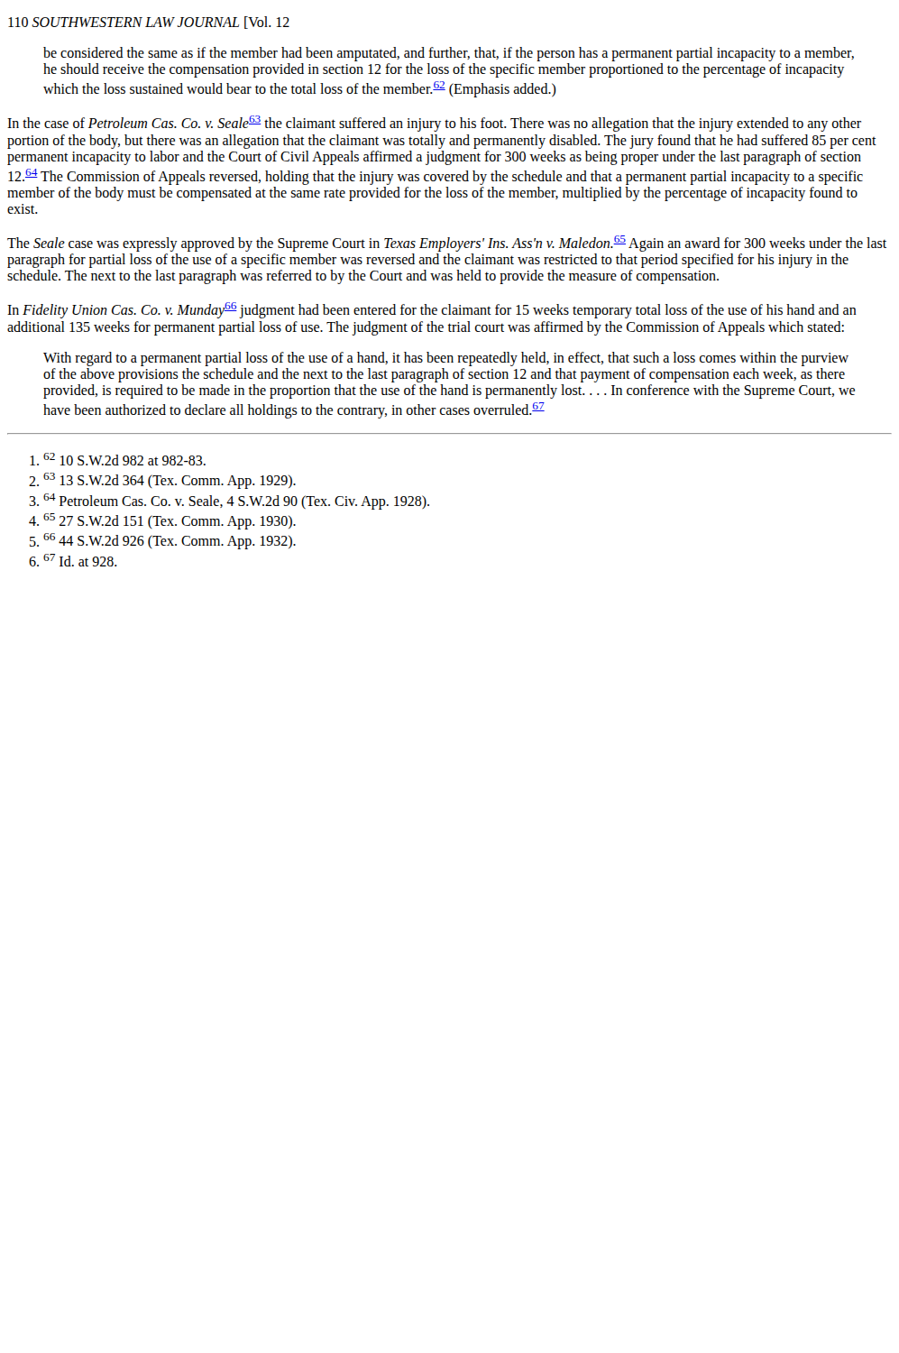110 SOUTHWESTERN LAW JOURNAL [Vol. 12
be considered the same as if the member had been amputated, and further, that, if the person has a permanent partial incapacity to a member, he should receive the compensation provided in section 12 for the loss of the specific member proportioned to the percentage of incapacity which the loss sustained would bear to the total loss of the member.62 (Emphasis added.)
In the case of Petroleum Cas. Co. v. Seale63 the claimant suffered an injury to his foot. There was no allegation that the injury extended to any other portion of the body, but there was an allegation that the claimant was totally and permanently disabled. The jury found that he had suffered 85 per cent permanent incapacity to labor and the Court of Civil Appeals affirmed a judgment for 300 weeks as being proper under the last paragraph of section 12.64 The Commission of Appeals reversed, holding that the injury was covered by the schedule and that a permanent partial incapacity to a specific member of the body must be compensated at the same rate provided for the loss of the member, multiplied by the percentage of incapacity found to exist.
The Seale case was expressly approved by the Supreme Court in Texas Employers' Ins. Ass'n v. Maledon.65 Again an award for 300 weeks under the last paragraph for partial loss of the use of a specific member was reversed and the claimant was restricted to that period specified for his injury in the schedule. The next to the last paragraph was referred to by the Court and was held to provide the measure of compensation.
In Fidelity Union Cas. Co. v. Munday66 judgment had been entered for the claimant for 15 weeks temporary total loss of the use of his hand and an additional 135 weeks for permanent partial loss of use. The judgment of the trial court was affirmed by the Commission of Appeals which stated:
With regard to a permanent partial loss of the use of a hand, it has been repeatedly held, in effect, that such a loss comes within the purview of the above provisions the schedule and the next to the last paragraph of section 12 and that payment of compensation each week, as there provided, is required to be made in the proportion that the use of the hand is permanently lost. . . . In conference with the Supreme Court, we have been authorized to declare all holdings to the contrary, in other cases overruled.67
62 10 S.W.2d 982 at 982-83.
63 13 S.W.2d 364 (Tex. Comm. App. 1929).
64 Petroleum Cas. Co. v. Seale, 4 S.W.2d 90 (Tex. Civ. App. 1928).
65 27 S.W.2d 151 (Tex. Comm. App. 1930).
66 44 S.W.2d 926 (Tex. Comm. App. 1932).
67 Id. at 928.